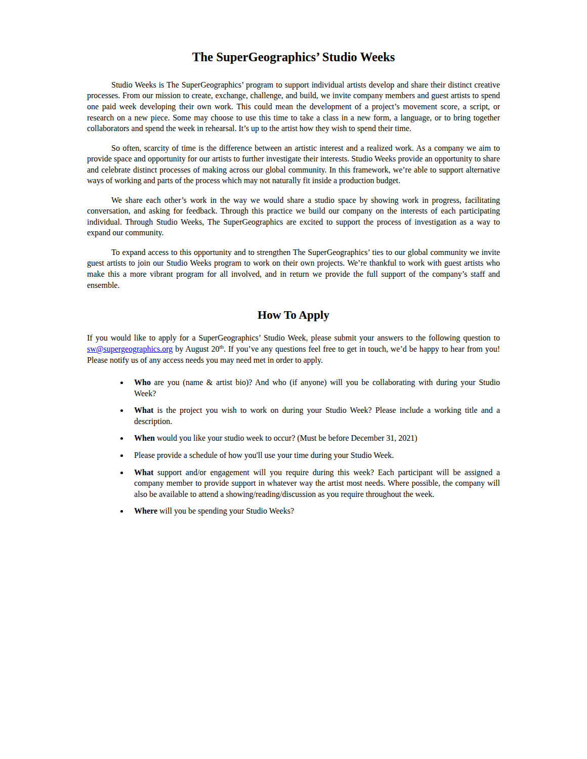The SuperGeographics’ Studio Weeks
Studio Weeks is The SuperGeographics’ program to support individual artists develop and share their distinct creative processes. From our mission to create, exchange, challenge, and build, we invite company members and guest artists to spend one paid week developing their own work. This could mean the development of a project’s movement score, a script, or research on a new piece. Some may choose to use this time to take a class in a new form, a language, or to bring together collaborators and spend the week in rehearsal. It’s up to the artist how they wish to spend their time.
So often, scarcity of time is the difference between an artistic interest and a realized work. As a company we aim to provide space and opportunity for our artists to further investigate their interests. Studio Weeks provide an opportunity to share and celebrate distinct processes of making across our global community. In this framework, we’re able to support alternative ways of working and parts of the process which may not naturally fit inside a production budget.
We share each other’s work in the way we would share a studio space by showing work in progress, facilitating conversation, and asking for feedback. Through this practice we build our company on the interests of each participating individual. Through Studio Weeks, The SuperGeographics are excited to support the process of investigation as a way to expand our community.
To expand access to this opportunity and to strengthen The SuperGeographics’ ties to our global community we invite guest artists to join our Studio Weeks program to work on their own projects. We’re thankful to work with guest artists who make this a more vibrant program for all involved, and in return we provide the full support of the company’s staff and ensemble.
How To Apply
If you would like to apply for a SuperGeographics’ Studio Week, please submit your answers to the following question to sw@supergeographics.org by August 20th. If you’ve any questions feel free to get in touch, we’d be happy to hear from you! Please notify us of any access needs you may need met in order to apply.
Who are you (name & artist bio)? And who (if anyone) will you be collaborating with during your Studio Week?
What is the project you wish to work on during your Studio Week? Please include a working title and a description.
When would you like your studio week to occur? (Must be before December 31, 2021)
Please provide a schedule of how you'll use your time during your Studio Week.
What support and/or engagement will you require during this week? Each participant will be assigned a company member to provide support in whatever way the artist most needs. Where possible, the company will also be available to attend a showing/reading/discussion as you require throughout the week.
Where will you be spending your Studio Weeks?